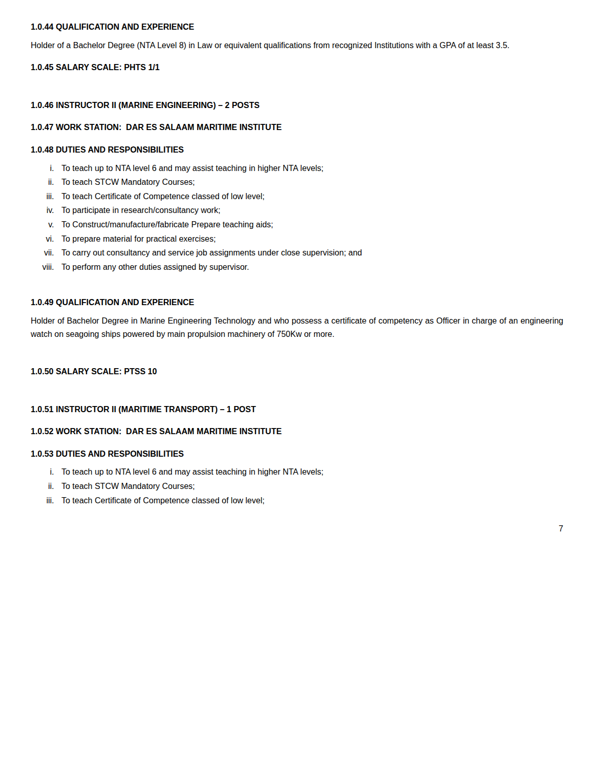1.0.44 QUALIFICATION AND EXPERIENCE
Holder of a Bachelor Degree (NTA Level 8) in Law or equivalent qualifications from recognized Institutions with a GPA of at least 3.5.
1.0.45 SALARY SCALE: PHTS 1/1
1.0.46 INSTRUCTOR II (MARINE ENGINEERING) – 2 POSTS
1.0.47 WORK STATION: DAR ES SALAAM MARITIME INSTITUTE
1.0.48 DUTIES AND RESPONSIBILITIES
To teach up to NTA level 6 and may assist teaching in higher NTA levels;
To teach STCW Mandatory Courses;
To teach Certificate of Competence classed of low level;
To participate in research/consultancy work;
To Construct/manufacture/fabricate Prepare teaching aids;
To prepare material for practical exercises;
To carry out consultancy and service job assignments under close supervision; and
To perform any other duties assigned by supervisor.
1.0.49 QUALIFICATION AND EXPERIENCE
Holder of Bachelor Degree in Marine Engineering Technology and who possess a certificate of competency as Officer in charge of an engineering watch on seagoing ships powered by main propulsion machinery of 750Kw or more.
1.0.50 SALARY SCALE: PTSS 10
1.0.51 INSTRUCTOR II (MARITIME TRANSPORT) – 1 POST
1.0.52 WORK STATION: DAR ES SALAAM MARITIME INSTITUTE
1.0.53 DUTIES AND RESPONSIBILITIES
To teach up to NTA level 6 and may assist teaching in higher NTA levels;
To teach STCW Mandatory Courses;
To teach Certificate of Competence classed of low level;
7